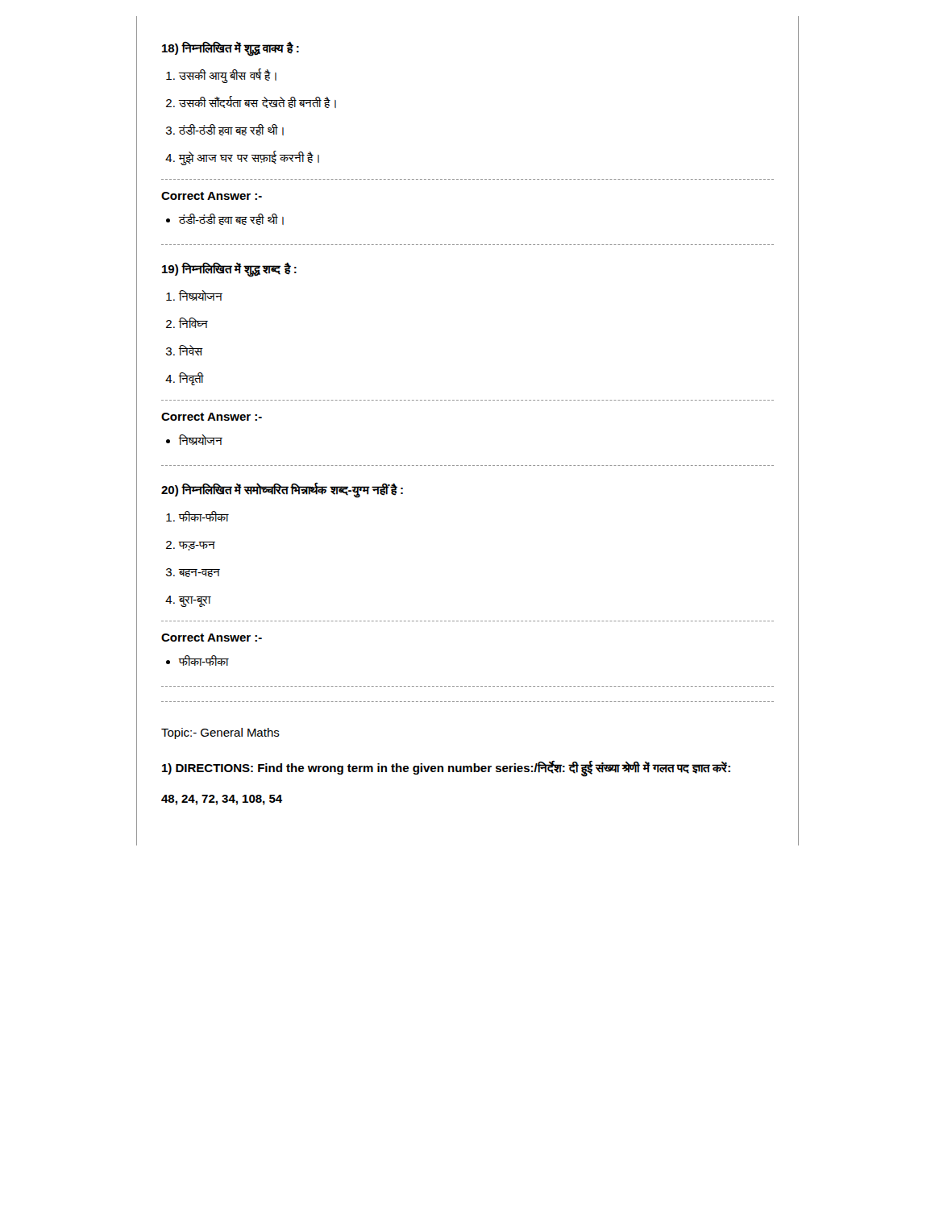18) निम्नलिखित में शुद्ध वाक्य है :
उसकी आयु बीस वर्ष है।
उसकी सौंदर्यता बस देखते ही बनती है।
ठंडी-ठंडी हवा बह रही थी।
मुझे आज घर पर सफ़ाई करनी है।
Correct Answer :-
ठंडी-ठंडी हवा बह रही थी।
19) निम्नलिखित में शुद्ध शब्द है :
निष्प्रयोजन
निविघ्न
निवेस
निवृती
Correct Answer :-
निष्प्रयोजन
20) निम्नलिखित में समोच्चरित भिन्नार्थक शब्द-युग्म नहीं है :
फीका-फीका
फड़-फन
बहन-वहन
बुरा-बूरा
Correct Answer :-
फीका-फीका
Topic:- General Maths
1) DIRECTIONS: Find the wrong term in the given number series:/निर्देश: दी हुई संख्या श्रेणी में गलत पद ज्ञात करें:
48, 24, 72, 34, 108, 54